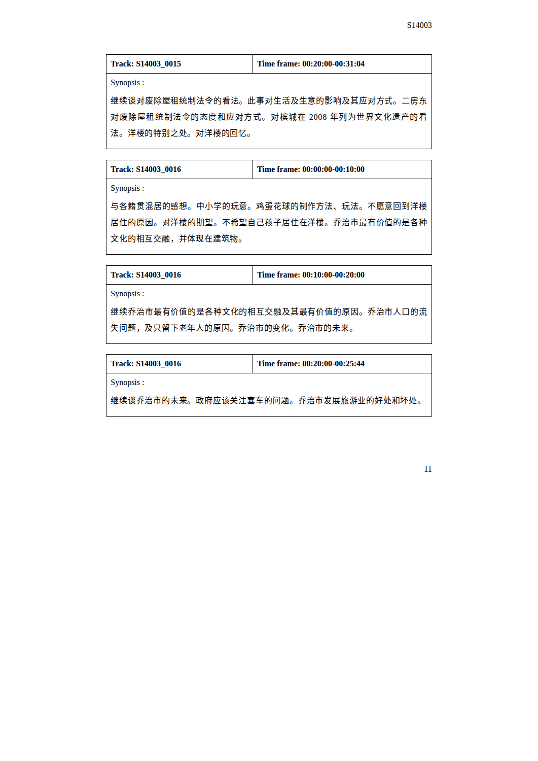S14003
| Track: S14003_0015 | Time frame: 00:20:00-00:31:04 |
| Synopsis : 继续谈对废除屋租统制法令的看法。此事对生活及生意的影响及其应对方式。二房东对废除屋租统制法令的态度和应对方式。对槟城在 2008 年列为世界文化遗产的看法。洋楼的特别之处。对洋楼的回忆。 |
| Track: S14003_0016 | Time frame: 00:00:00-00:10:00 |
| Synopsis : 与各籍贯混居的感想。中小学的玩意。鸡蛋花球的制作方法、玩法。不愿意回到洋楼居住的原因。对洋楼的期望。不希望自己孩子居住在洋楼。乔治市最有价值的是各种文化的相互交融，并体现在建筑物。 |
| Track: S14003_0016 | Time frame: 00:10:00-00:20:00 |
| Synopsis : 继续乔治市最有价值的是各种文化的相互交融及其最有价值的原因。乔治市人口的流失问题，及只留下老年人的原因。乔治市的变化。乔治市的未来。 |
| Track: S14003_0016 | Time frame: 00:20:00-00:25:44 |
| Synopsis : 继续谈乔治市的未来。政府应该关注塞车的问题。乔治市发展旅游业的好处和坏处。 |
11